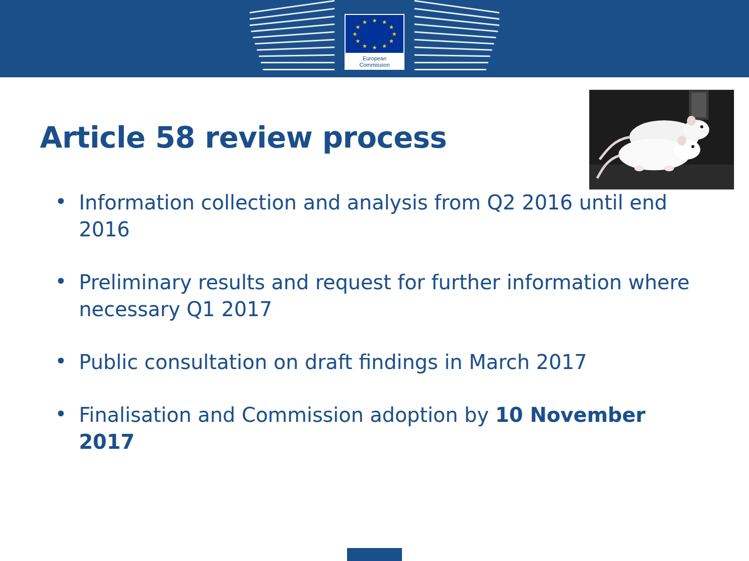★ ★ ★ ★ ★ ★ ★ ★ ★ ★ ★ ★
European
Commission
Article 58 review process
Information collection and analysis from Q2 2016 until end 2016
Preliminary results and request for further information where necessary Q1 2017
Public consultation on draft findings in March 2017
Finalisation and Commission adoption by 10 November 2017